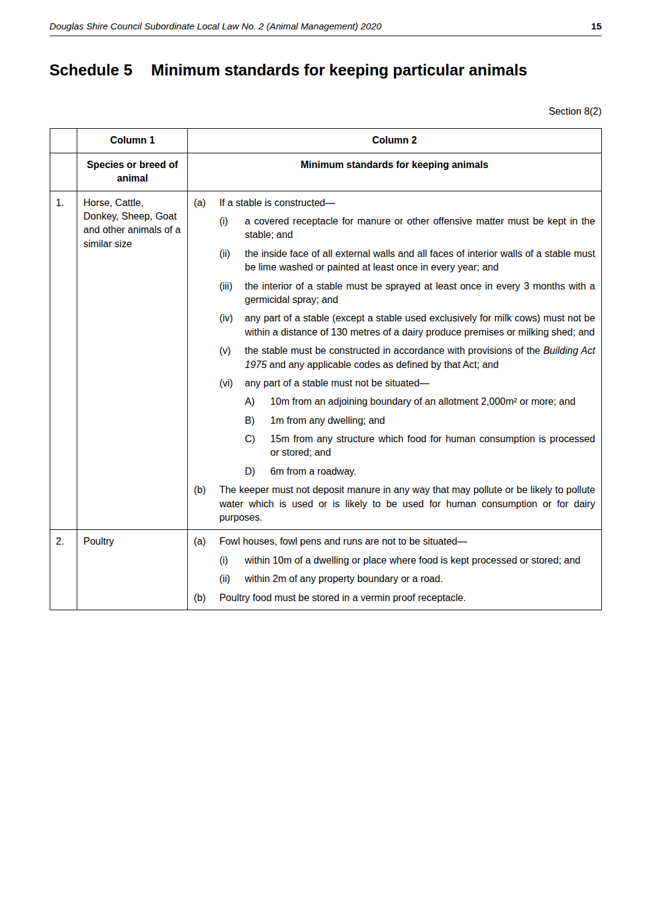Douglas Shire Council Subordinate Local Law No. 2 (Animal Management) 2020 15
Schedule 5 Minimum standards for keeping particular animals
Section 8(2)
| | Column 1 | Column 2 |
| --- | --- | --- |
| | Species or breed of animal | Minimum standards for keeping animals |
| 1. | Horse, Cattle, Donkey, Sheep, Goat and other animals of a similar size | (a) If a stable is constructed— (i) a covered receptacle for manure or other offensive matter must be kept in the stable; and (ii) the inside face of all external walls and all faces of interior walls of a stable must be lime washed or painted at least once in every year; and (iii) the interior of a stable must be sprayed at least once in every 3 months with a germicidal spray; and (iv) any part of a stable (except a stable used exclusively for milk cows) must not be within a distance of 130 metres of a dairy produce premises or milking shed; and (v) the stable must be constructed in accordance with provisions of the Building Act 1975 and any applicable codes as defined by that Act; and (vi) any part of a stable must not be situated— A) 10m from an adjoining boundary of an allotment 2,000m² or more; and B) 1m from any dwelling; and C) 15m from any structure which food for human consumption is processed or stored; and D) 6m from a roadway. (b) The keeper must not deposit manure in any way that may pollute or be likely to pollute water which is used or is likely to be used for human consumption or for dairy purposes. |
| 2. | Poultry | (a) Fowl houses, fowl pens and runs are not to be situated— (i) within 10m of a dwelling or place where food is kept processed or stored; and (ii) within 2m of any property boundary or a road. (b) Poultry food must be stored in a vermin proof receptacle. |